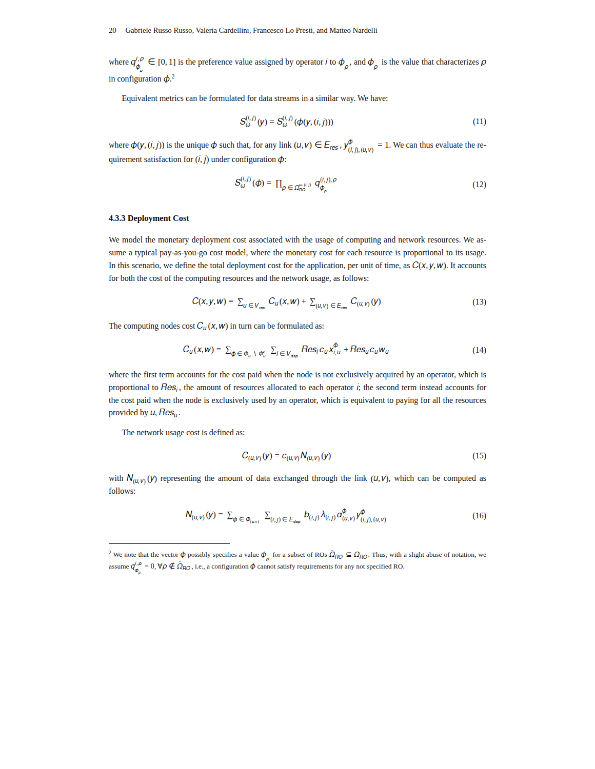20 Gabriele Russo Russo, Valeria Cardellini, Francesco Lo Presti, and Matteo Nardelli
where qϕρi,ρ∈[0,1] is the preference value assigned by operator i to ϕρ, and ϕρ is the value that characterizes ρ in configuration ϕ.2
Equivalent metrics can be formulated for data streams in a similar way. We have:
Sω(i,j) (y) = Sω(i,j) (ϕ(y,(i,j)))
(11)
where ϕ(y,(i,j)) is the unique ϕ such that, for any link (u,v)∈Eres, y(i,j),(u,v)ϕ=1. We can thus evaluate the requirement satisfaction for (i,j) under configuration ϕ:
Sω(i,j) (ϕ) = ∏ ρ∈ΩROω,(i,j) qϕρ(i,j),ρ
(12)
4.3.3 Deployment Cost
We model the monetary deployment cost associated with the usage of computing and network resources. We assume a typical pay-as-you-go cost model, where the monetary cost for each resource is proportional to its usage. In this scenario, we define the total deployment cost for the application, per unit of time, as C(x,y,w). It accounts for both the cost of the computing resources and the network usage, as follows:
C(x,y,w) = ∑ u∈Vres Cu(x,w) + ∑ (u,v)∈Eres C(u,v)(y)
(13)
The computing nodes cost Cu(x,w) in turn can be formulated as:
Cu(x,w) = ∑ ϕ∈Φu∖Φuϵ ∑ i∈Vdsp Resi cu xi,uϕ + Resu cu wu
(14)
where the first term accounts for the cost paid when the node is not exclusively acquired by an operator, which is proportional to Resi, the amount of resources allocated to each operator i; the second term instead accounts for the cost paid when the node is exclusively used by an operator, which is equivalent to paying for all the resources provided by u, Resu.
The network usage cost is defined as:
C(u,v) (y) = c(u,v) N(u,v) (y)
(15)
with N(u,v)(y) representing the amount of data exchanged through the link (u,v), which can be computed as follows:
N(u,v) (y) = ∑ ϕ∈Φ(u,v) ∑ (i,j)∈Edsp b(i,j) λ(i,j) α(u,v)ϕ y(i,j),(u,v)ϕ
(16)
2 We note that the vector ϕ possibly specifies a value ϕρ for a subset of ROs Ω̄RO⊆ΩRO. Thus, with a slight abuse of notation, we assume qϕρi,ρ=0, ∀ρ∉Ω̄RO, i.e., a configuration ϕ cannot satisfy requirements for any not specified RO.